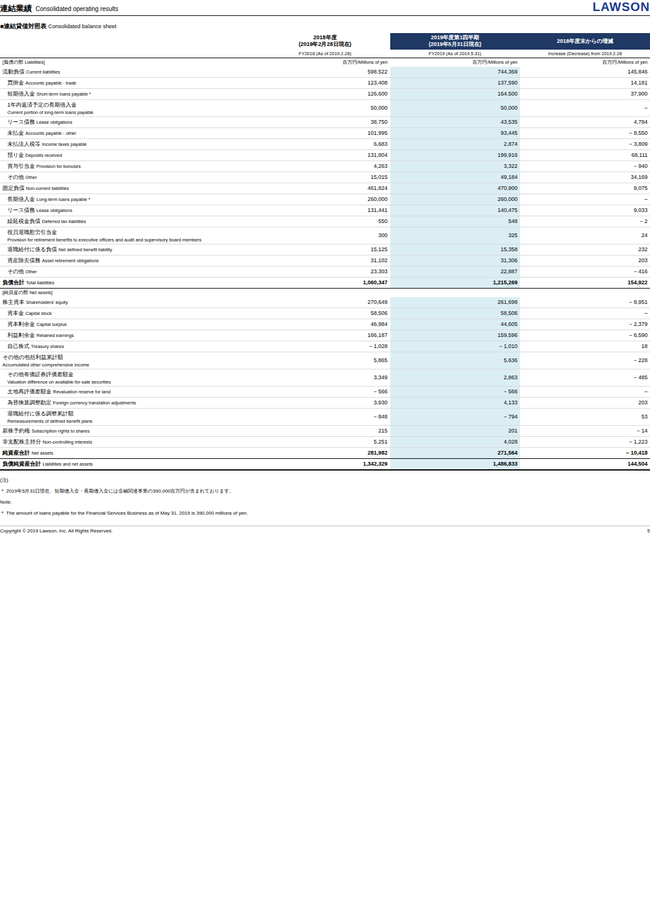連結業績Consolidated operating results
LAWSON
■連結貸借対照表 Consolidated balance sheet
| | 2018年度 (2019年2月28日現在) | 2019年度第1四半期 (2019年5月31日現在) | 2018年度末からの増減 |
| | FY2018 (As of 2019.2.28) | FY2019 (As of 2019.5.31) | Increase (Decrease) from 2019.2.28 |
| [負債の部 Liabilities] | 百万円/Millions of yen | 百万円/Millions of yen | 百万円/Millions of yen |
| 流動負債 Current liabilities | 598,522 | 744,369 | 145,846 |
| 買掛金 Accounts payable - trade | 123,408 | 137,590 | 14,181 |
| 短期借入金 Short-term loans payable * | 126,600 | 164,500 | 37,900 |
| 1年内返済予定の長期借入金 Current portion of long-term loans payable | 50,000 | 50,000 | – |
| リース債務 Lease obligations | 38,750 | 43,535 | 4,784 |
| 未払金 Accounts payable - other | 101,995 | 93,445 | − 8,550 |
| 未払法人税等 Income taxes payable | 6,683 | 2,874 | − 3,809 |
| 預り金 Deposits received | 131,804 | 199,916 | 68,111 |
| 賞与引当金 Provision for bonuses | 4,263 | 3,322 | − 940 |
| その他 Other | 15,015 | 49,184 | 34,169 |
| 固定負債 Non-current liabilities | 461,824 | 470,900 | 9,075 |
| 長期借入金 Long-term loans payable * | 260,000 | 260,000 | – |
| リース債務 Lease obligations | 131,441 | 140,475 | 9,033 |
| 繰延税金負債 Deferred tax liabilities | 550 | 548 | − 2 |
| 役員退職慰労引当金 Provision for retirement benefits to executive officers and audit and supervisory board members | 300 | 325 | 24 |
| 退職給付に係る負債 Net defined benefit liability | 15,125 | 15,358 | 232 |
| 資産除去債務 Asset retirement obligations | 31,102 | 31,306 | 203 |
| その他 Other | 23,303 | 22,887 | − 416 |
| 負債合計 Total liabilities | 1,060,347 | 1,215,269 | 154,922 |
| [純資産の部 Net assets] | | | |
| 株主資本 Shareholders' equity | 270,649 | 261,698 | − 8,951 |
| 資本金 Capital stock | 58,506 | 58,506 | – |
| 資本剰余金 Capital surplus | 46,984 | 44,605 | − 2,379 |
| 利益剰余金 Retained earnings | 166,187 | 159,596 | − 6,590 |
| 自己株式 Treasury shares | − 1,028 | − 1,010 | 18 |
| その他の包括利益累計額 Accumulated other comprehensive income | 5,865 | 5,636 | − 228 |
| その他有価証券評価差額金 Valuation difference on available-for-sale securities | 3,349 | 2,863 | − 485 |
| 土地再評価差額金 Revaluation reserve for land | − 566 | − 566 | – |
| 為替換算調整勘定 Foreign currency translation adjustments | 3,930 | 4,133 | 203 |
| 退職給付に係る調整累計額 Remeasurements of defined benefit plans | − 848 | − 794 | 53 |
| 新株予約権 Subscription rights to shares | 215 | 201 | − 14 |
| 非支配株主持分 Non-controlling interests | 5,251 | 4,028 | − 1,223 |
| 純資産合計 Net assets | 281,982 | 271,564 | − 10,418 |
| 負債純資産合計 Liabilities and net assets | 1,342,329 | 1,486,833 | 144,504 |
(注)
＊ 2019年5月31日現在、短期借入金・長期借入金には金融関連事業の390,000百万円が含まれております。
Note:
＊ The amount of loans payable for the Financial Services Business as of May 31, 2019 is 390,000 millions of yen.
Copyright © 2019 Lawson, Inc. All Rights Reserved.
5